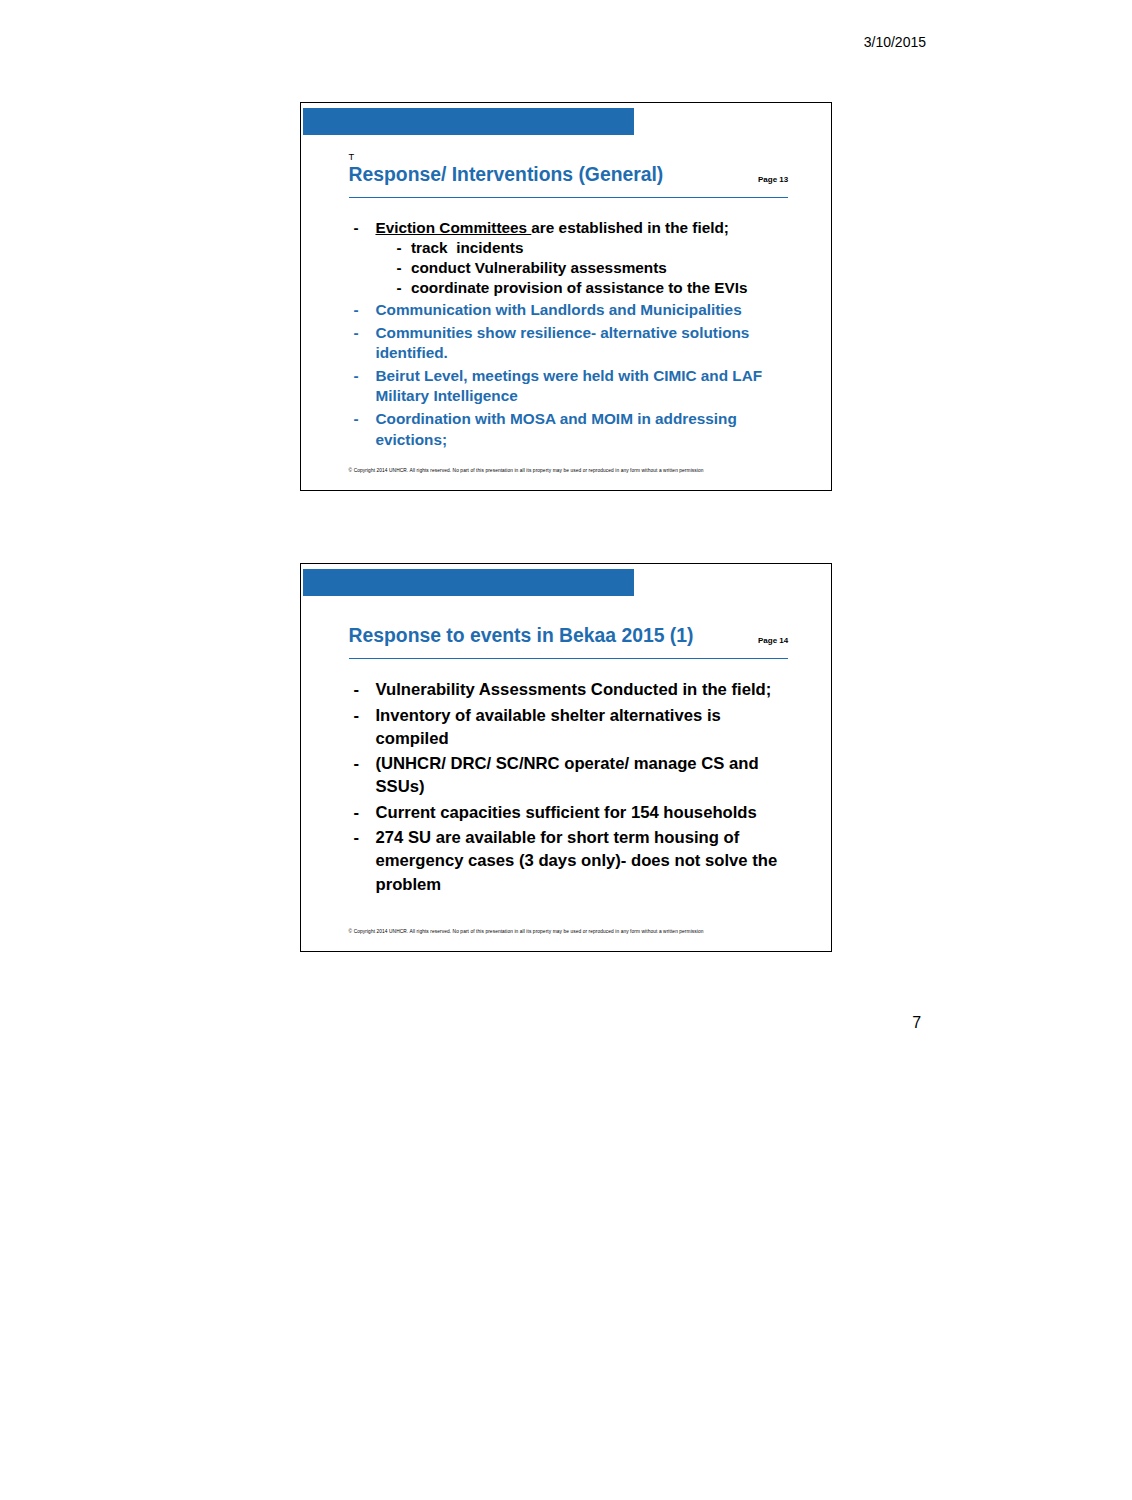3/10/2015
T Page 13
Response/ Interventions (General)
Eviction Committees are established in the field;
track incidents
conduct Vulnerability assessments
coordinate provision of assistance to the EVIs
Communication with Landlords and Municipalities
Communities show resilience- alternative solutions identified.
Beirut Level, meetings were held with CIMIC and LAF Military Intelligence
Coordination with MOSA and MOIM in addressing evictions;
© Copyright 2014 UNHCR. All rights reserved. No part of this presentation in all its property may be used or reproduced in any form without a written permission
Page 14
Response to events in Bekaa 2015 (1)
Vulnerability Assessments Conducted in the field;
Inventory of available shelter alternatives is compiled
(UNHCR/ DRC/ SC/NRC operate/ manage CS and SSUs)
Current capacities sufficient for 154 households
274 SU are available for short term housing of emergency cases (3 days only)- does not solve the problem
© Copyright 2014 UNHCR. All rights reserved. No part of this presentation in all its property may be used or reproduced in any form without a written permission
7